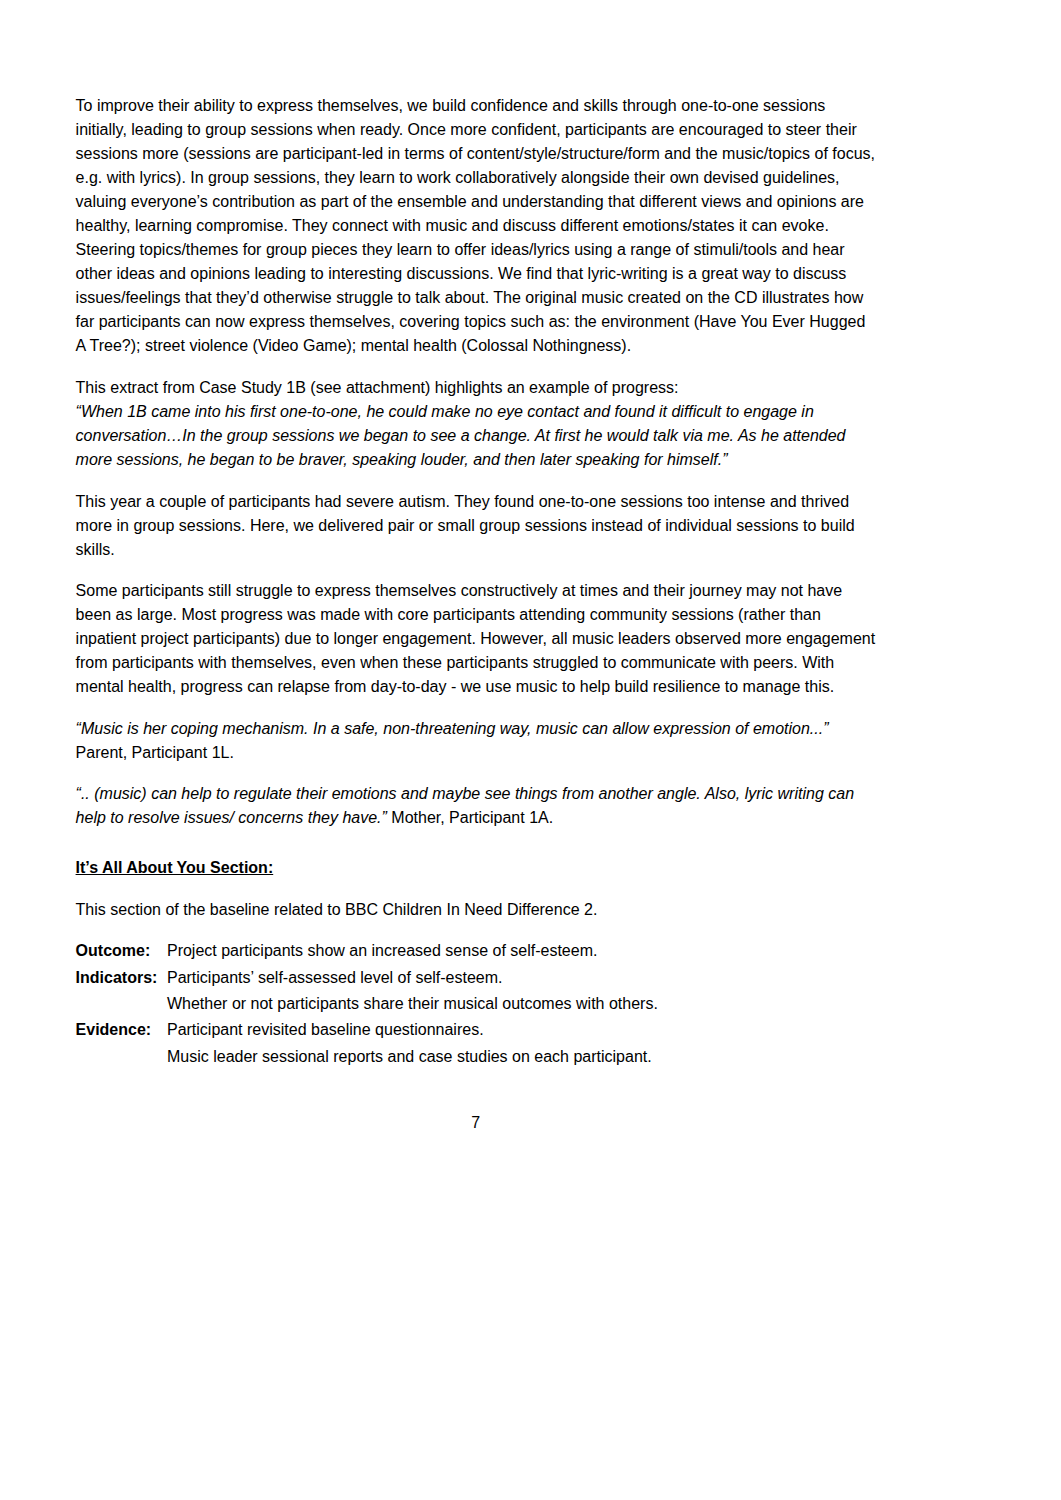To improve their ability to express themselves, we build confidence and skills through one-to-one sessions initially, leading to group sessions when ready. Once more confident, participants are encouraged to steer their sessions more (sessions are participant-led in terms of content/style/structure/form and the music/topics of focus, e.g. with lyrics). In group sessions, they learn to work collaboratively alongside their own devised guidelines, valuing everyone’s contribution as part of the ensemble and understanding that different views and opinions are healthy, learning compromise. They connect with music and discuss different emotions/states it can evoke. Steering topics/themes for group pieces they learn to offer ideas/lyrics using a range of stimuli/tools and hear other ideas and opinions leading to interesting discussions. We find that lyric-writing is a great way to discuss issues/feelings that they’d otherwise struggle to talk about. The original music created on the CD illustrates how far participants can now express themselves, covering topics such as: the environment (Have You Ever Hugged A Tree?); street violence (Video Game); mental health (Colossal Nothingness).
This extract from Case Study 1B (see attachment) highlights an example of progress:
“When 1B came into his first one-to-one, he could make no eye contact and found it difficult to engage in conversation…In the group sessions we began to see a change. At first he would talk via me. As he attended more sessions, he began to be braver, speaking louder, and then later speaking for himself.”
This year a couple of participants had severe autism. They found one-to-one sessions too intense and thrived more in group sessions. Here, we delivered pair or small group sessions instead of individual sessions to build skills.
Some participants still struggle to express themselves constructively at times and their journey may not have been as large. Most progress was made with core participants attending community sessions (rather than inpatient project participants) due to longer engagement. However, all music leaders observed more engagement from participants with themselves, even when these participants struggled to communicate with peers. With mental health, progress can relapse from day-to-day - we use music to help build resilience to manage this.
“Music is her coping mechanism. In a safe, non-threatening way, music can allow expression of emotion...” Parent, Participant 1L.
“.. (music) can help to regulate their emotions and maybe see things from another angle. Also, lyric writing can help to resolve issues/ concerns they have.” Mother, Participant 1A.
It’s All About You Section:
This section of the baseline related to BBC Children In Need Difference 2.
| Outcome: | Project participants show an increased sense of self-esteem. |
| Indicators: | Participants’ self-assessed level of self-esteem. |
| | Whether or not participants share their musical outcomes with others. |
| Evidence: | Participant revisited baseline questionnaires. |
| | Music leader sessional reports and case studies on each participant. |
7